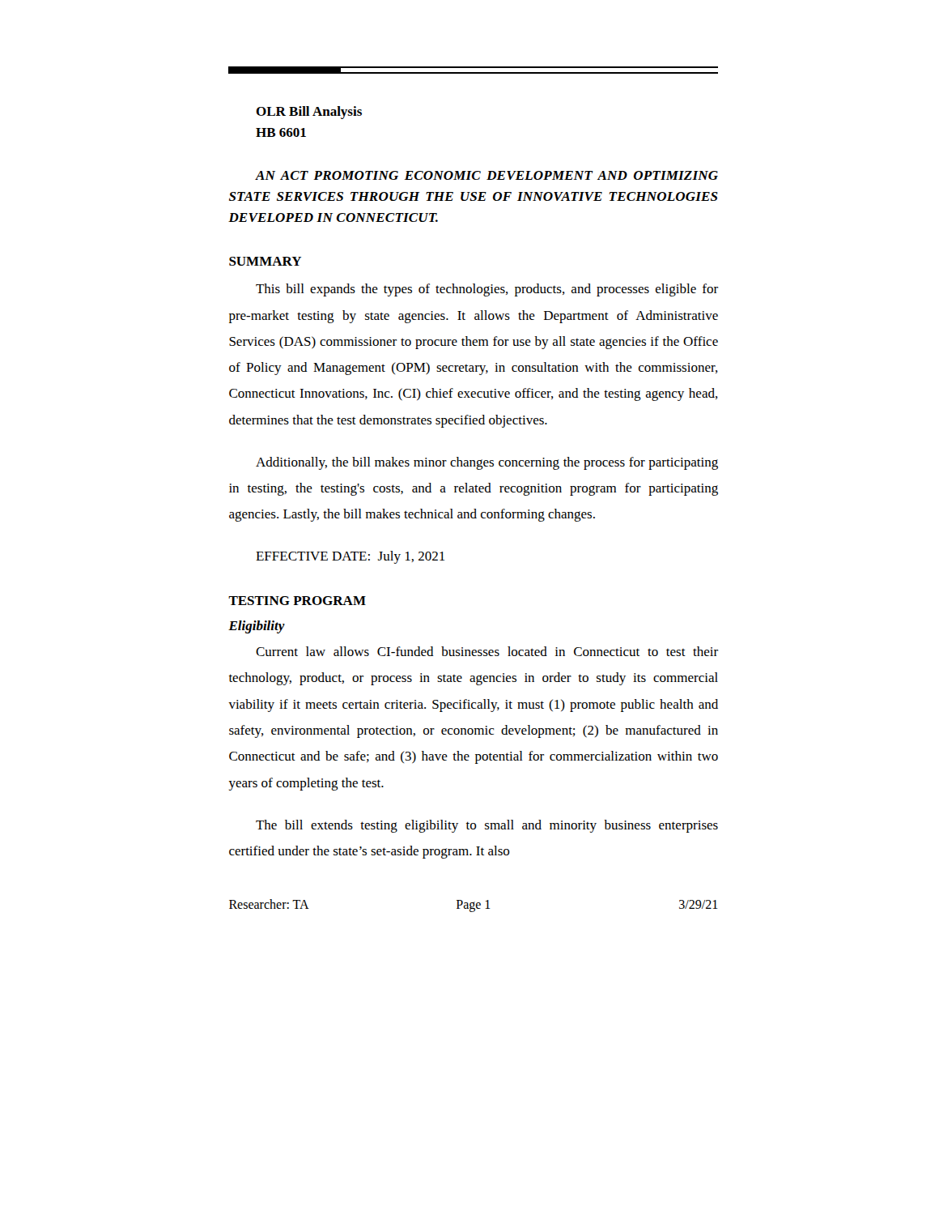OLR Bill Analysis
HB 6601
AN ACT PROMOTING ECONOMIC DEVELOPMENT AND OPTIMIZING STATE SERVICES THROUGH THE USE OF INNOVATIVE TECHNOLOGIES DEVELOPED IN CONNECTICUT.
Summary
This bill expands the types of technologies, products, and processes eligible for pre-market testing by state agencies. It allows the Department of Administrative Services (DAS) commissioner to procure them for use by all state agencies if the Office of Policy and Management (OPM) secretary, in consultation with the commissioner, Connecticut Innovations, Inc. (CI) chief executive officer, and the testing agency head, determines that the test demonstrates specified objectives.
Additionally, the bill makes minor changes concerning the process for participating in testing, the testing's costs, and a related recognition program for participating agencies. Lastly, the bill makes technical and conforming changes.
EFFECTIVE DATE: July 1, 2021
Testing Program
Eligibility
Current law allows CI-funded businesses located in Connecticut to test their technology, product, or process in state agencies in order to study its commercial viability if it meets certain criteria. Specifically, it must (1) promote public health and safety, environmental protection, or economic development; (2) be manufactured in Connecticut and be safe; and (3) have the potential for commercialization within two years of completing the test.
The bill extends testing eligibility to small and minority business enterprises certified under the state’s set-aside program. It also
Researcher: TA
Page 1
3/29/21